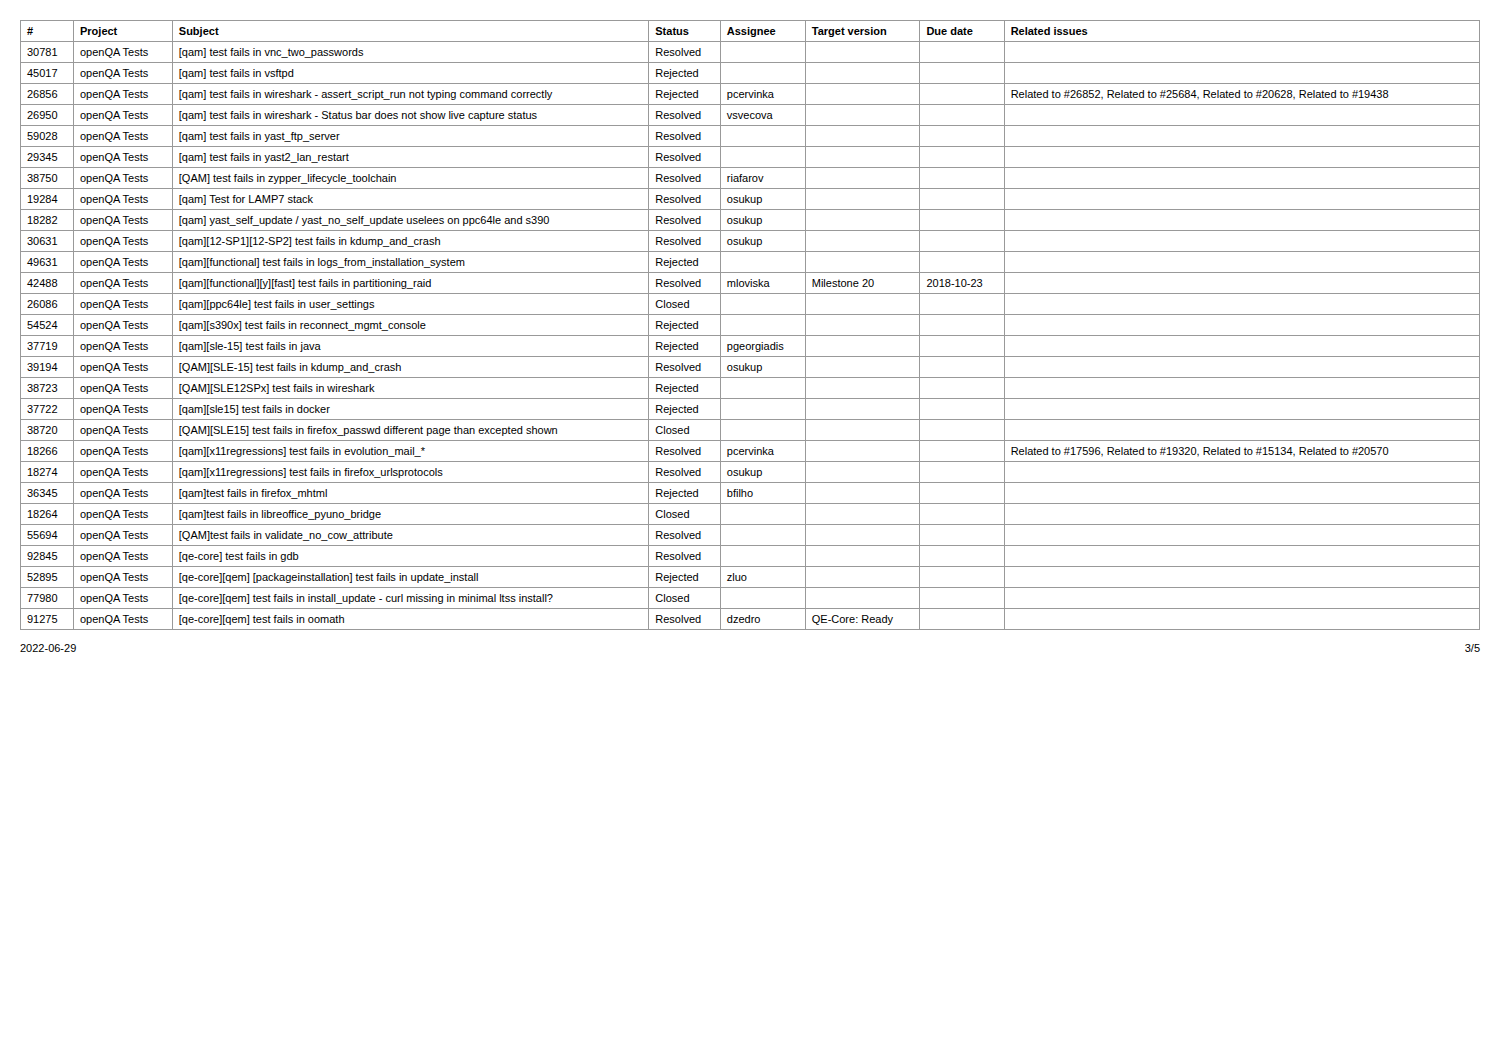| # | Project | Subject | Status | Assignee | Target version | Due date | Related issues |
| --- | --- | --- | --- | --- | --- | --- | --- |
| 30781 | openQA Tests | [qam] test fails in vnc_two_passwords | Resolved | | | | |
| 45017 | openQA Tests | [qam] test fails in vsftpd | Rejected | | | | |
| 26856 | openQA Tests | [qam] test fails in wireshark - assert_script_run not typing command correctly | Rejected | pcervinka | | | Related to #26852, Related to #25684, Related to #20628, Related to #19438 |
| 26950 | openQA Tests | [qam] test fails in wireshark - Status bar does not show live capture status | Resolved | vsvecova | | | |
| 59028 | openQA Tests | [qam] test fails in yast_ftp_server | Resolved | | | | |
| 29345 | openQA Tests | [qam] test fails in yast2_lan_restart | Resolved | | | | |
| 38750 | openQA Tests | [QAM] test fails in zypper_lifecycle_toolchain | Resolved | riafarov | | | |
| 19284 | openQA Tests | [qam] Test for LAMP7 stack | Resolved | osukup | | | |
| 18282 | openQA Tests | [qam] yast_self_update / yast_no_self_update uselees on ppc64le and s390 | Resolved | osukup | | | |
| 30631 | openQA Tests | [qam][12-SP1][12-SP2] test fails in kdump_and_crash | Resolved | osukup | | | |
| 49631 | openQA Tests | [qam][functional] test fails in logs_from_installation_system | Rejected | | | | |
| 42488 | openQA Tests | [qam][functional][y][fast] test fails in partitioning_raid | Resolved | mloviska | Milestone 20 | 2018-10-23 | |
| 26086 | openQA Tests | [qam][ppc64le] test fails in user_settings | Closed | | | | |
| 54524 | openQA Tests | [qam][s390x] test fails in reconnect_mgmt_console | Rejected | | | | |
| 37719 | openQA Tests | [qam][sle-15] test fails in java | Rejected | pgeorgiadis | | | |
| 39194 | openQA Tests | [QAM][SLE-15] test fails in kdump_and_crash | Resolved | osukup | | | |
| 38723 | openQA Tests | [QAM][SLE12SPx] test fails in wireshark | Rejected | | | | |
| 37722 | openQA Tests | [qam][sle15] test fails in docker | Rejected | | | | |
| 38720 | openQA Tests | [QAM][SLE15] test fails in firefox_passwd different page than excepted shown | Closed | | | | |
| 18266 | openQA Tests | [qam][x11regressions] test fails in evolution_mail_* | Resolved | pcervinka | | | Related to #17596, Related to #19320, Related to #15134, Related to #20570 |
| 18274 | openQA Tests | [qam][x11regressions] test fails in firefox_urlsprotocols | Resolved | osukup | | | |
| 36345 | openQA Tests | [qam]test fails in firefox_mhtml | Rejected | bfilho | | | |
| 18264 | openQA Tests | [qam]test fails in libreoffice_pyuno_bridge | Closed | | | | |
| 55694 | openQA Tests | [QAM]test fails in validate_no_cow_attribute | Resolved | | | | |
| 92845 | openQA Tests | [qe-core] test fails in gdb | Resolved | | | | |
| 52895 | openQA Tests | [qe-core][qem] [packageinstallation] test fails in update_install | Rejected | zluo | | | |
| 77980 | openQA Tests | [qe-core][qem] test fails in install_update - curl missing in minimal ltss install? | Closed | | | | |
| 91275 | openQA Tests | [qe-core][qem] test fails in oomath | Resolved | dzedro | QE-Core: Ready | | |
2022-06-29 3/5